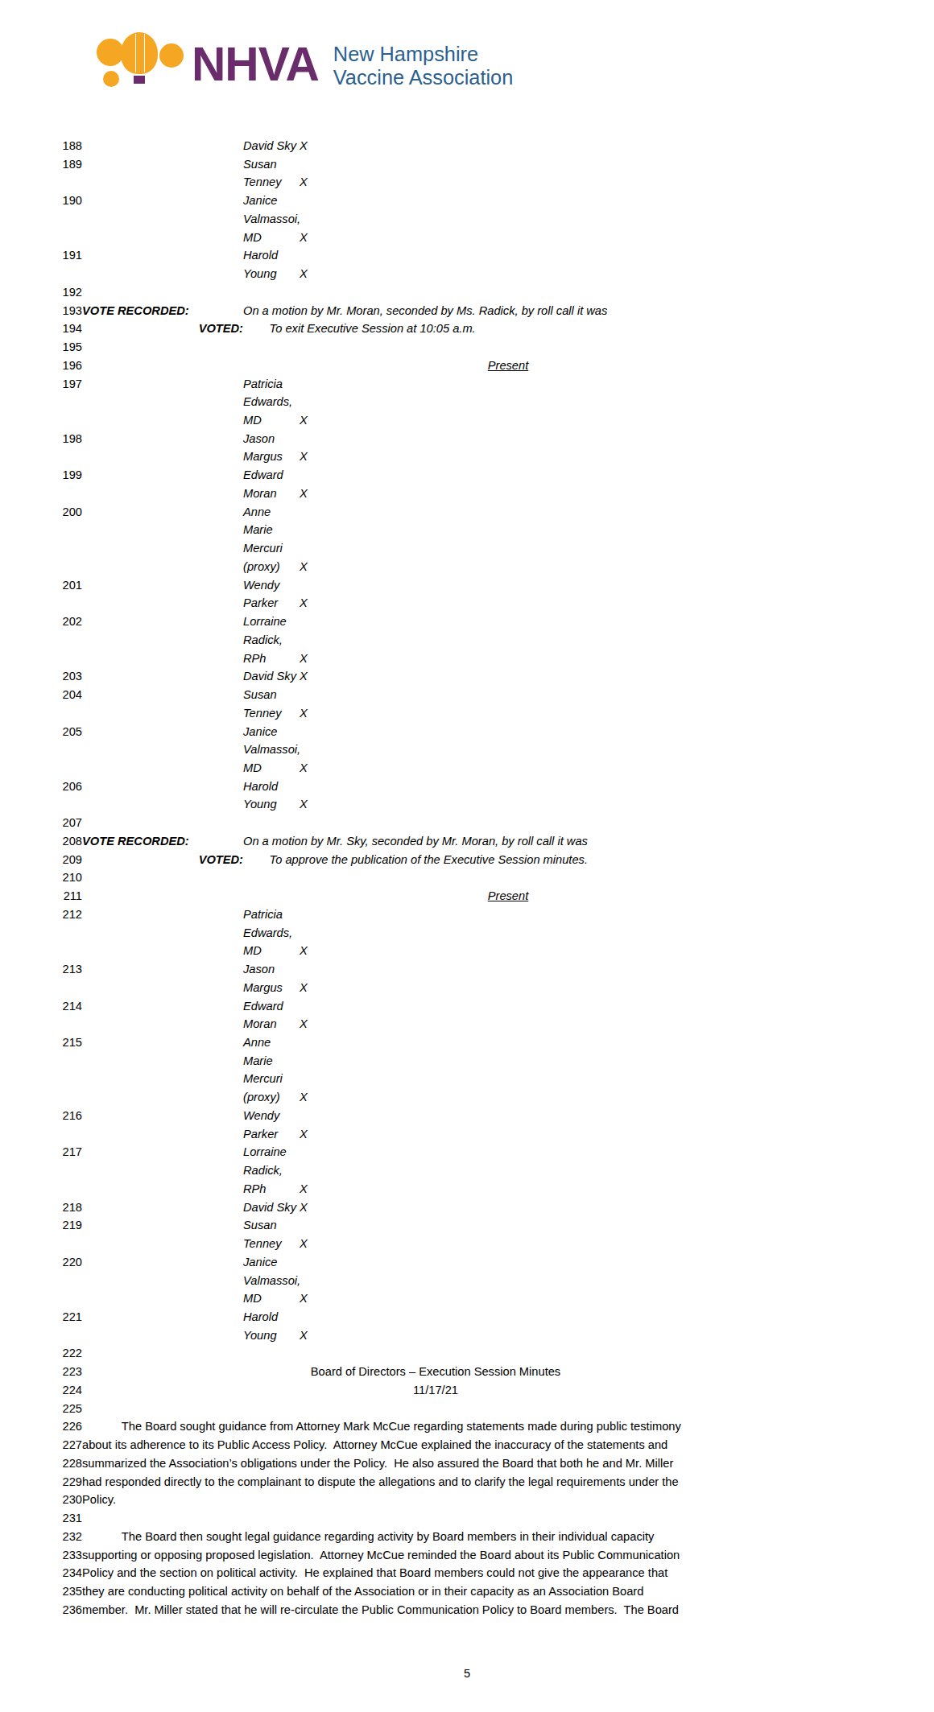NHVA
New Hampshire
Vaccine Association
| 188 | David Sky X |
| 189 | Susan Tenney X |
| 190 | Janice Valmassoi, MD X |
| 191 | Harold Young X |
| 192 | |
| 193 | VOTE RECORDED: On a motion by Mr. Moran, seconded by Ms. Radick, by roll call it was |
| 194 | VOTED: To exit Executive Session at 10:05 a.m. |
| 195 | |
| 196 | Present |
| 197 | Patricia Edwards, MD X |
| 198 | Jason Margus X |
| 199 | Edward Moran X |
| 200 | Anne Marie Mercuri (proxy) X |
| 201 | Wendy Parker X |
| 202 | Lorraine Radick, RPh X |
| 203 | David Sky X |
| 204 | Susan Tenney X |
| 205 | Janice Valmassoi, MD X |
| 206 | Harold Young X |
| 207 | |
| 208 | VOTE RECORDED: On a motion by Mr. Sky, seconded by Mr. Moran, by roll call it was |
| 209 | VOTED: To approve the publication of the Executive Session minutes. |
| 210 | |
| 211 | Present |
| 212 | Patricia Edwards, MD X |
| 213 | Jason Margus X |
| 214 | Edward Moran X |
| 215 | Anne Marie Mercuri (proxy) X |
| 216 | Wendy Parker X |
| 217 | Lorraine Radick, RPh X |
| 218 | David Sky X |
| 219 | Susan Tenney X |
| 220 | Janice Valmassoi, MD X |
| 221 | Harold Young X |
| 222 | |
| 223 | Board of Directors – Execution Session Minutes |
| 224 | 11/17/21 |
| 225 | |
| 226 | The Board sought guidance from Attorney Mark McCue regarding statements made during public testimony |
| 227 | about its adherence to its Public Access Policy. Attorney McCue explained the inaccuracy of the statements and |
| 228 | summarized the Association’s obligations under the Policy. He also assured the Board that both he and Mr. Miller |
| 229 | had responded directly to the complainant to dispute the allegations and to clarify the legal requirements under the |
| 230 | Policy. |
| 231 | |
| 232 | The Board then sought legal guidance regarding activity by Board members in their individual capacity |
| 233 | supporting or opposing proposed legislation. Attorney McCue reminded the Board about its Public Communication |
| 234 | Policy and the section on political activity. He explained that Board members could not give the appearance that |
| 235 | they are conducting political activity on behalf of the Association or in their capacity as an Association Board |
| 236 | member. Mr. Miller stated that he will re-circulate the Public Communication Policy to Board members. The Board |
5